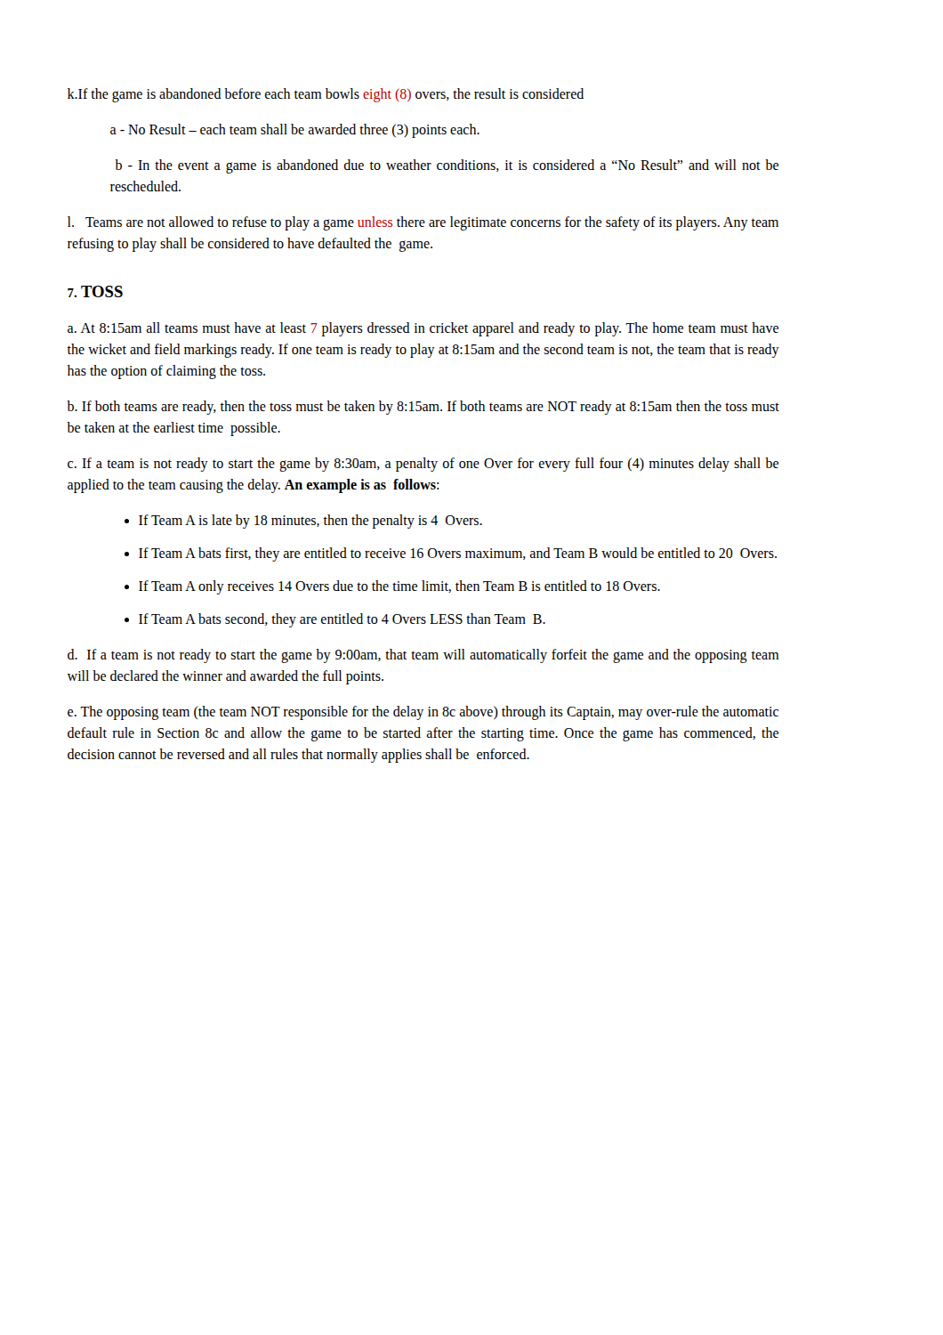k.If the game is abandoned before each team bowls eight (8) overs, the result is considered
a - No Result – each team shall be awarded three (3) points each.
b - In the event a game is abandoned due to weather conditions, it is considered a “No Result” and will not be rescheduled.
l. Teams are not allowed to refuse to play a game unless there are legitimate concerns for the safety of its players. Any team refusing to play shall be considered to have defaulted the game.
7. TOSS
a. At 8:15am all teams must have at least 7 players dressed in cricket apparel and ready to play. The home team must have the wicket and field markings ready. If one team is ready to play at 8:15am and the second team is not, the team that is ready has the option of claiming the toss.
b. If both teams are ready, then the toss must be taken by 8:15am. If both teams are NOT ready at 8:15am then the toss must be taken at the earliest time possible.
c. If a team is not ready to start the game by 8:30am, a penalty of one Over for every full four (4) minutes delay shall be applied to the team causing the delay. An example is as follows:
If Team A is late by 18 minutes, then the penalty is 4 Overs.
If Team A bats first, they are entitled to receive 16 Overs maximum, and Team B would be entitled to 20 Overs.
If Team A only receives 14 Overs due to the time limit, then Team B is entitled to 18 Overs.
If Team A bats second, they are entitled to 4 Overs LESS than Team B.
d. If a team is not ready to start the game by 9:00am, that team will automatically forfeit the game and the opposing team will be declared the winner and awarded the full points.
e. The opposing team (the team NOT responsible for the delay in 8c above) through its Captain, may over-rule the automatic default rule in Section 8c and allow the game to be started after the starting time. Once the game has commenced, the decision cannot be reversed and all rules that normally applies shall be enforced.